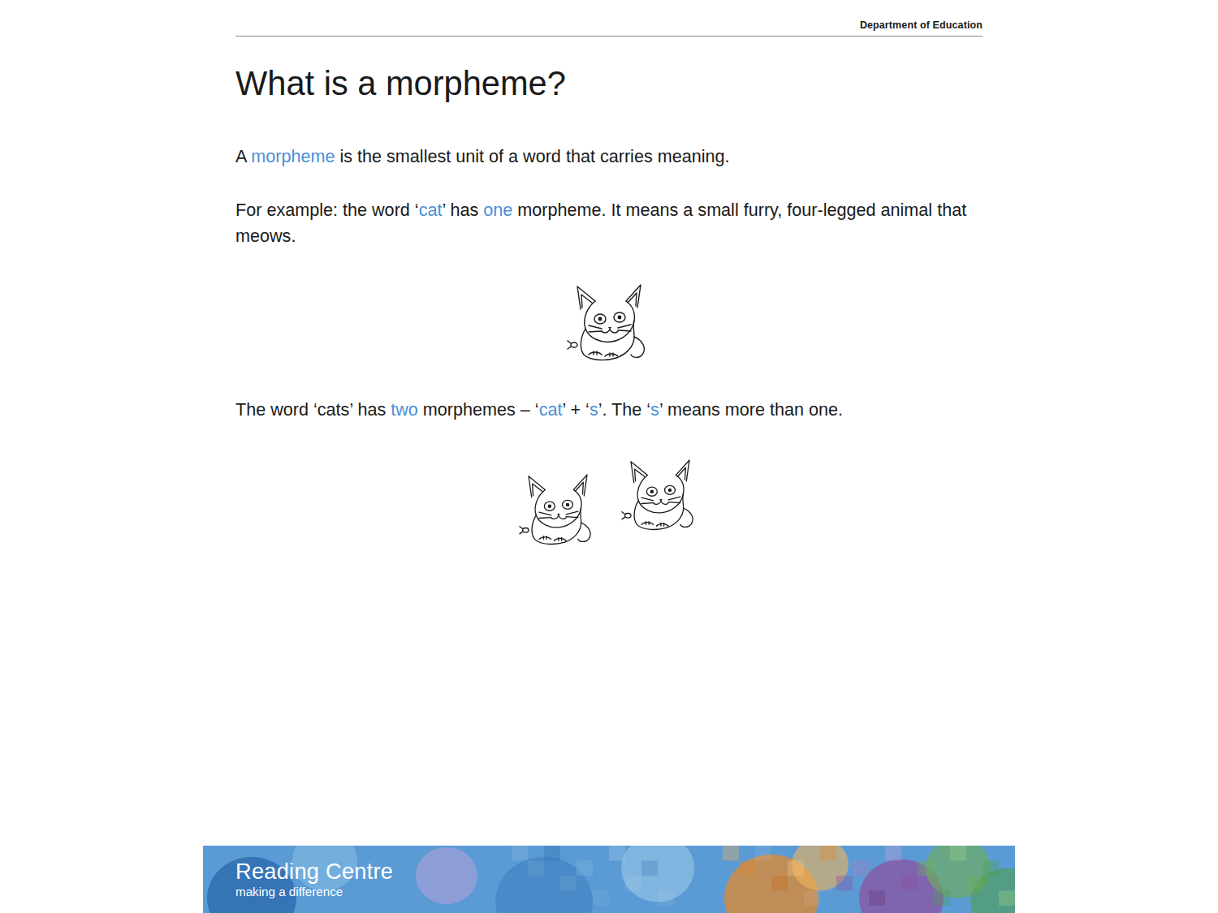Department of Education
What is a morpheme?
A morpheme is the smallest unit of a word that carries meaning.
For example: the word ‘cat’ has one morpheme. It means a small furry, four-legged animal that meows.
The word ‘cats’ has two morphemes – ‘cat’ + ‘s’. The ‘s’ means more than one.
Reading Centre
making a difference